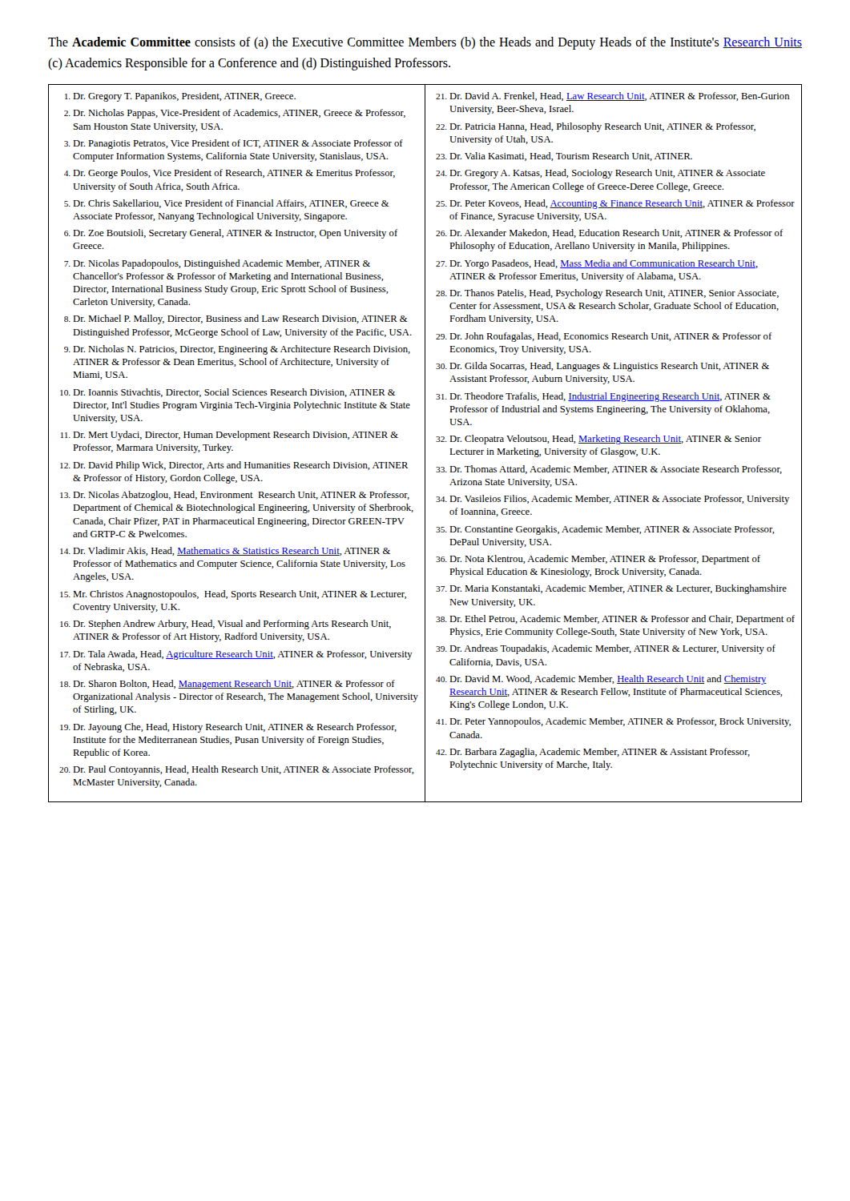The Academic Committee consists of (a) the Executive Committee Members (b) the Heads and Deputy Heads of the Institute's Research Units (c) Academics Responsible for a Conference and (d) Distinguished Professors.
| Dr. Gregory T. Papanikos, President, ATINER, Greece. Dr. Nicholas Pappas, Vice-President of Academics, ATINER, Greece & Professor, Sam Houston State University, USA. Dr. Panagiotis Petratos, Vice President of ICT, ATINER & Associate Professor of Computer Information Systems, California State University, Stanislaus, USA. Dr. George Poulos, Vice President of Research, ATINER & Emeritus Professor, University of South Africa, South Africa. Dr. Chris Sakellariou, Vice President of Financial Affairs, ATINER, Greece & Associate Professor, Nanyang Technological University, Singapore. Dr. Zoe Boutsioli, Secretary General, ATINER & Instructor, Open University of Greece. Dr. Nicolas Papadopoulos, Distinguished Academic Member, ATINER & Chancellor's Professor & Professor of Marketing and International Business, Director, International Business Study Group, Eric Sprott School of Business, Carleton University, Canada. Dr. Michael P. Malloy, Director, Business and Law Research Division, ATINER & Distinguished Professor, McGeorge School of Law, University of the Pacific, USA. Dr. Nicholas N. Patricios, Director, Engineering & Architecture Research Division, ATINER & Professor & Dean Emeritus, School of Architecture, University of Miami, USA. Dr. Ioannis Stivachtis, Director, Social Sciences Research Division, ATINER & Director, Int'l Studies Program Virginia Tech-Virginia Polytechnic Institute & State University, USA. Dr. Mert Uydaci, Director, Human Development Research Division, ATINER & Professor, Marmara University, Turkey. Dr. David Philip Wick, Director, Arts and Humanities Research Division, ATINER & Professor of History, Gordon College, USA. Dr. Nicolas Abatzoglou, Head, Environment Research Unit, ATINER & Professor, Department of Chemical & Biotechnological Engineering, University of Sherbrook, Canada, Chair Pfizer, PAT in Pharmaceutical Engineering, Director GREEN-TPV and GRTP-C & Pwelcomes. Dr. Vladimir Akis, Head, Mathematics & Statistics Research Unit , ATINER & Professor of Mathematics and Computer Science, California State University, Los Angeles, USA. Mr. Christos Anagnostopoulos, Head, Sports Research Unit, ATINER & Lecturer, Coventry University, U.K. Dr. Stephen Andrew Arbury, Head, Visual and Performing Arts Research Unit, ATINER & Professor of Art History, Radford University, USA. Dr. Tala Awada, Head, Agriculture Research Unit , ATINER & Professor, University of Nebraska, USA. Dr. Sharon Bolton, Head, Management Research Unit , ATINER & Professor of Organizational Analysis - Director of Research, The Management School, University of Stirling, UK. Dr. Jayoung Che, Head, History Research Unit, ATINER & Research Professor, Institute for the Mediterranean Studies, Pusan University of Foreign Studies, Republic of Korea. Dr. Paul Contoyannis, Head, Health Research Unit, ATINER & Associate Professor, McMaster University, Canada. | Dr. David A. Frenkel, Head, Law Research Unit , ATINER & Professor, Ben-Gurion University, Beer-Sheva, Israel. Dr. Patricia Hanna, Head, Philosophy Research Unit, ATINER & Professor, University of Utah, USA. Dr. Valia Kasimati, Head, Tourism Research Unit, ATINER. Dr. Gregory A. Katsas, Head, Sociology Research Unit, ATINER & Associate Professor, The American College of Greece-Deree College, Greece. Dr. Peter Koveos, Head, Accounting & Finance Research Unit , ATINER & Professor of Finance, Syracuse University, USA. Dr. Alexander Makedon, Head, Education Research Unit, ATINER & Professor of Philosophy of Education, Arellano University in Manila, Philippines. Dr. Yorgo Pasadeos, Head, Mass Media and Communication Research Unit , ATINER & Professor Emeritus, University of Alabama, USA. Dr. Thanos Patelis, Head, Psychology Research Unit, ATINER, Senior Associate, Center for Assessment, USA & Research Scholar, Graduate School of Education, Fordham University, USA. Dr. John Roufagalas, Head, Economics Research Unit, ATINER & Professor of Economics, Troy University, USA. Dr. Gilda Socarras, Head, Languages & Linguistics Research Unit, ATINER & Assistant Professor, Auburn University, USA. Dr. Theodore Trafalis, Head, Industrial Engineering Research Unit , ATINER & Professor of Industrial and Systems Engineering, The University of Oklahoma, USA. Dr. Cleopatra Veloutsou, Head, Marketing Research Unit , ATINER & Senior Lecturer in Marketing, University of Glasgow, U.K. Dr. Thomas Attard, Academic Member, ATINER & Associate Research Professor, Arizona State University, USA. Dr. Vasileios Filios, Academic Member, ATINER & Associate Professor, University of Ioannina, Greece. Dr. Constantine Georgakis, Academic Member, ATINER & Associate Professor, DePaul University, USA. Dr. Nota Klentrou, Academic Member, ATINER & Professor, Department of Physical Education & Kinesiology, Brock University, Canada. Dr. Maria Konstantaki, Academic Member, ATINER & Lecturer, Buckinghamshire New University, UK. Dr. Ethel Petrou, Academic Member, ATINER & Professor and Chair, Department of Physics, Erie Community College-South, State University of New York, USA. Dr. Andreas Toupadakis, Academic Member, ATINER & Lecturer, University of California, Davis, USA. Dr. David M. Wood, Academic Member, Health Research Unit and Chemistry Research Unit , ATINER & Research Fellow, Institute of Pharmaceutical Sciences, King's College London, U.K. Dr. Peter Yannopoulos, Academic Member, ATINER & Professor, Brock University, Canada. Dr. Barbara Zagaglia, Academic Member, ATINER & Assistant Professor, Polytechnic University of Marche, Italy. |